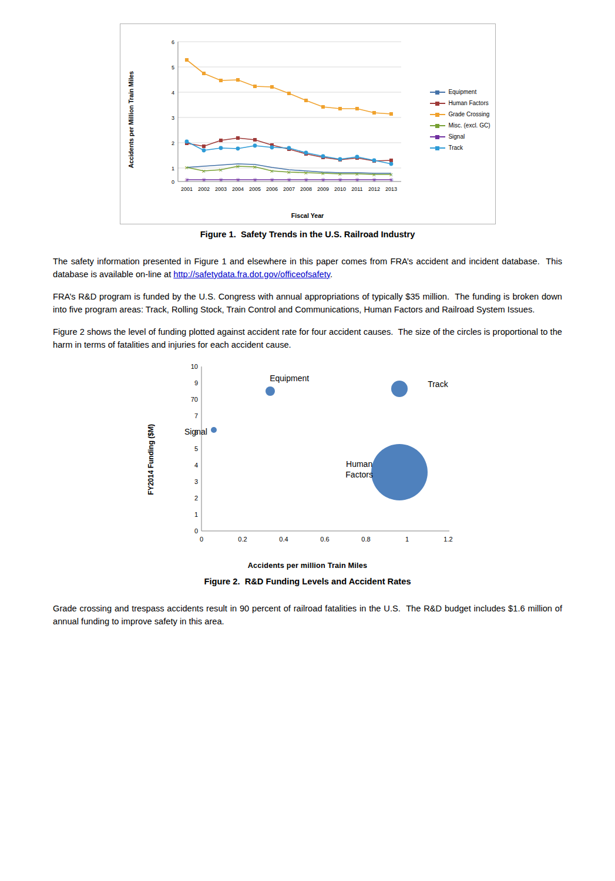Accidents per Million Train Miles
6 5 4 3 2 1 0 2001 2002 2003 2004 2005 2006 2007 2008 2009 2010 2011 2012 2013 ✕ ✕ ✕ ✕ ✕ ✕ ✕ ✕ ✕ ✕ ✕ ✕ ✕ ✳ ✳ ✳ ✳ ✳ ✳ ✳ ✳ ✳ ✳ ✳ ✳ ✳
Equipment
Human Factors
Grade Crossing
Misc. (excl. GC)
Signal
Track
Fiscal Year
Figure 1. Safety Trends in the U.S. Railroad Industry
The safety information presented in Figure 1 and elsewhere in this paper comes from FRA’s accident and incident database. This database is available on-line at http://safetydata.fra.dot.gov/officeofsafety.
FRA’s R&D program is funded by the U.S. Congress with annual appropriations of typically $35 million. The funding is broken down into five program areas: Track, Rolling Stock, Train Control and Communications, Human Factors and Railroad System Issues.
Figure 2 shows the level of funding plotted against accident rate for four accident causes. The size of the circles is proportional to the harm in terms of fatalities and injuries for each accident cause.
FY2014 Funding ($M)
10 9 70 7 6 5 4 3 2 1 0 0 0.2 0.4 0.6 0.8 1 1.2
Equipment
Track
Signal
Human
Factors
Accidents per million Train Miles
Figure 2. R&D Funding Levels and Accident Rates
Grade crossing and trespass accidents result in 90 percent of railroad fatalities in the U.S. The R&D budget includes $1.6 million of annual funding to improve safety in this area.